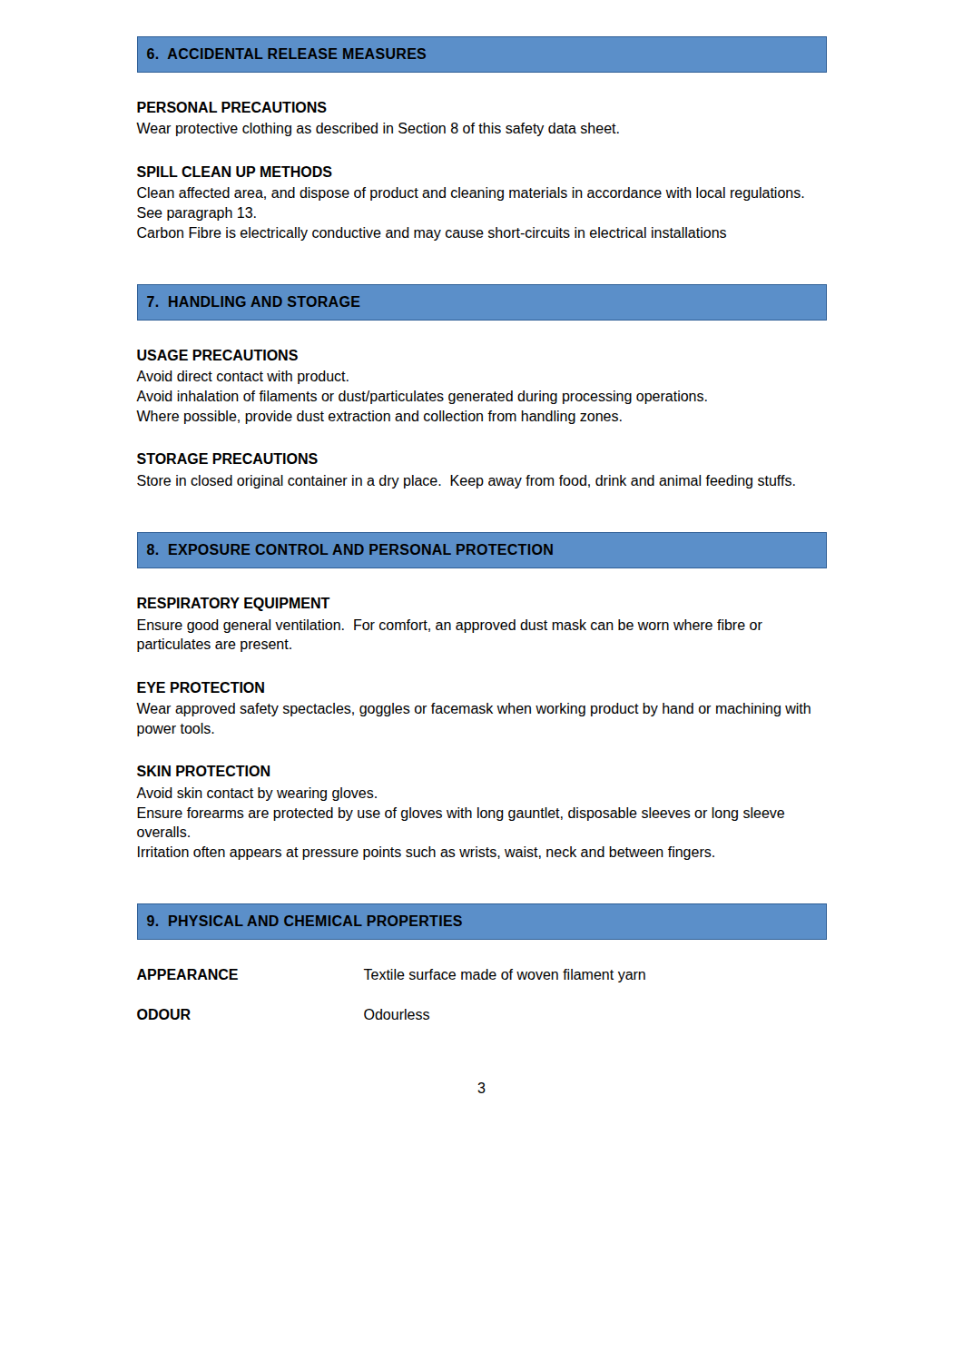6. ACCIDENTAL RELEASE MEASURES
PERSONAL PRECAUTIONS
Wear protective clothing as described in Section 8 of this safety data sheet.
SPILL CLEAN UP METHODS
Clean affected area, and dispose of product and cleaning materials in accordance with local regulations. See paragraph 13.
Carbon Fibre is electrically conductive and may cause short-circuits in electrical installations
7. HANDLING AND STORAGE
USAGE PRECAUTIONS
Avoid direct contact with product.
Avoid inhalation of filaments or dust/particulates generated during processing operations.
Where possible, provide dust extraction and collection from handling zones.
STORAGE PRECAUTIONS
Store in closed original container in a dry place. Keep away from food, drink and animal feeding stuffs.
8. EXPOSURE CONTROL AND PERSONAL PROTECTION
RESPIRATORY EQUIPMENT
Ensure good general ventilation. For comfort, an approved dust mask can be worn where fibre or particulates are present.
EYE PROTECTION
Wear approved safety spectacles, goggles or facemask when working product by hand or machining with power tools.
SKIN PROTECTION
Avoid skin contact by wearing gloves.
Ensure forearms are protected by use of gloves with long gauntlet, disposable sleeves or long sleeve overalls.
Irritation often appears at pressure points such as wrists, waist, neck and between fingers.
9. PHYSICAL AND CHEMICAL PROPERTIES
APPEARANCE
Textile surface made of woven filament yarn
ODOUR
Odourless
3